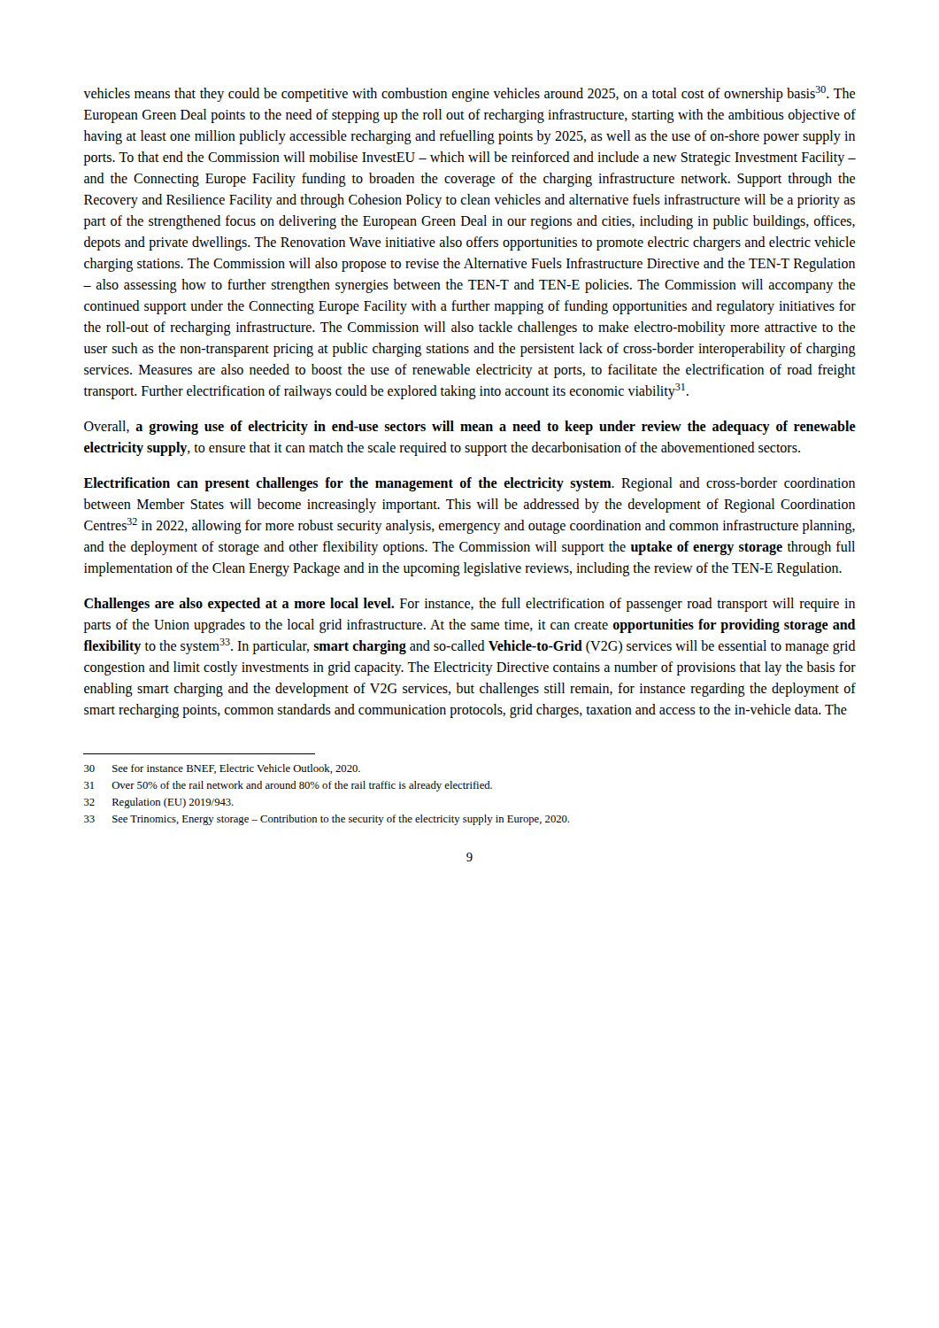vehicles means that they could be competitive with combustion engine vehicles around 2025, on a total cost of ownership basis30. The European Green Deal points to the need of stepping up the roll out of recharging infrastructure, starting with the ambitious objective of having at least one million publicly accessible recharging and refuelling points by 2025, as well as the use of on-shore power supply in ports. To that end the Commission will mobilise InvestEU – which will be reinforced and include a new Strategic Investment Facility – and the Connecting Europe Facility funding to broaden the coverage of the charging infrastructure network. Support through the Recovery and Resilience Facility and through Cohesion Policy to clean vehicles and alternative fuels infrastructure will be a priority as part of the strengthened focus on delivering the European Green Deal in our regions and cities, including in public buildings, offices, depots and private dwellings. The Renovation Wave initiative also offers opportunities to promote electric chargers and electric vehicle charging stations. The Commission will also propose to revise the Alternative Fuels Infrastructure Directive and the TEN-T Regulation – also assessing how to further strengthen synergies between the TEN-T and TEN-E policies. The Commission will accompany the continued support under the Connecting Europe Facility with a further mapping of funding opportunities and regulatory initiatives for the roll-out of recharging infrastructure. The Commission will also tackle challenges to make electro-mobility more attractive to the user such as the non-transparent pricing at public charging stations and the persistent lack of cross-border interoperability of charging services. Measures are also needed to boost the use of renewable electricity at ports, to facilitate the electrification of road freight transport. Further electrification of railways could be explored taking into account its economic viability31.
Overall, a growing use of electricity in end-use sectors will mean a need to keep under review the adequacy of renewable electricity supply, to ensure that it can match the scale required to support the decarbonisation of the abovementioned sectors.
Electrification can present challenges for the management of the electricity system. Regional and cross-border coordination between Member States will become increasingly important. This will be addressed by the development of Regional Coordination Centres32 in 2022, allowing for more robust security analysis, emergency and outage coordination and common infrastructure planning, and the deployment of storage and other flexibility options. The Commission will support the uptake of energy storage through full implementation of the Clean Energy Package and in the upcoming legislative reviews, including the review of the TEN-E Regulation.
Challenges are also expected at a more local level. For instance, the full electrification of passenger road transport will require in parts of the Union upgrades to the local grid infrastructure. At the same time, it can create opportunities for providing storage and flexibility to the system33. In particular, smart charging and so-called Vehicle-to-Grid (V2G) services will be essential to manage grid congestion and limit costly investments in grid capacity. The Electricity Directive contains a number of provisions that lay the basis for enabling smart charging and the development of V2G services, but challenges still remain, for instance regarding the deployment of smart recharging points, common standards and communication protocols, grid charges, taxation and access to the in-vehicle data. The
30 See for instance BNEF, Electric Vehicle Outlook, 2020.
31 Over 50% of the rail network and around 80% of the rail traffic is already electrified.
32 Regulation (EU) 2019/943.
33 See Trinomics, Energy storage – Contribution to the security of the electricity supply in Europe, 2020.
9